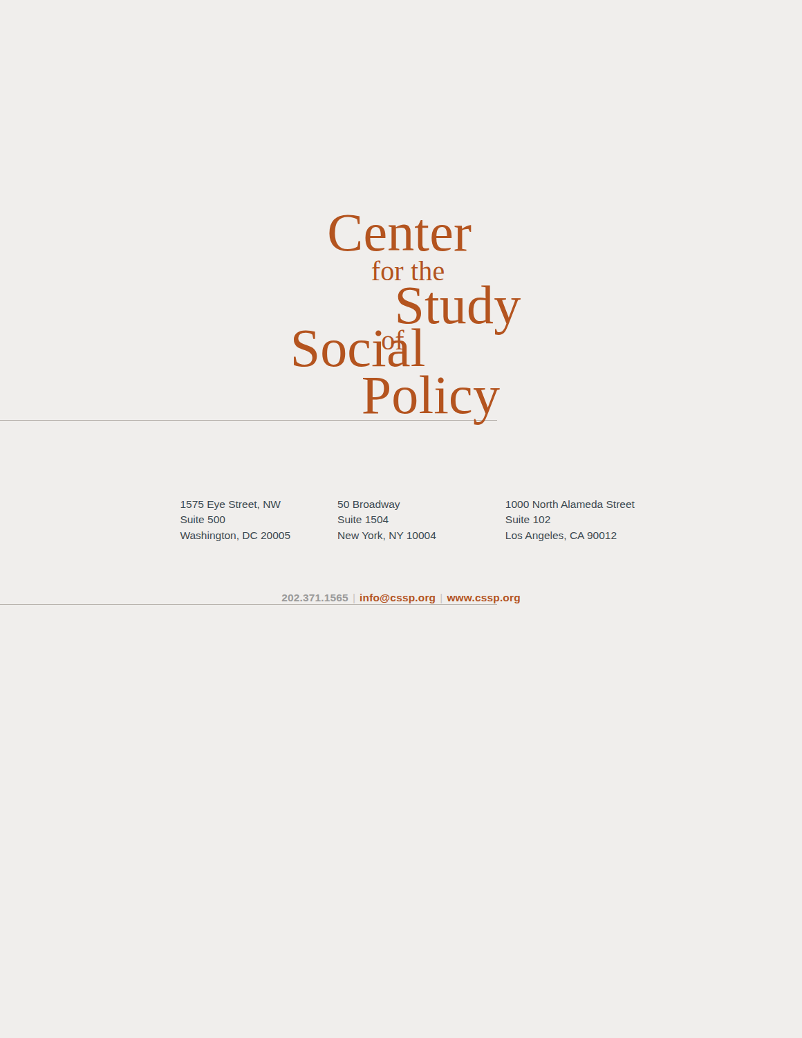Center for the Study of Social Policy
1575 Eye Street, NW
Suite 500
Washington, DC 20005
50 Broadway
Suite 1504
New York, NY 10004
1000 North Alameda Street
Suite 102
Los Angeles, CA 90012
202.371.1565|info@cssp.org|www.cssp.org